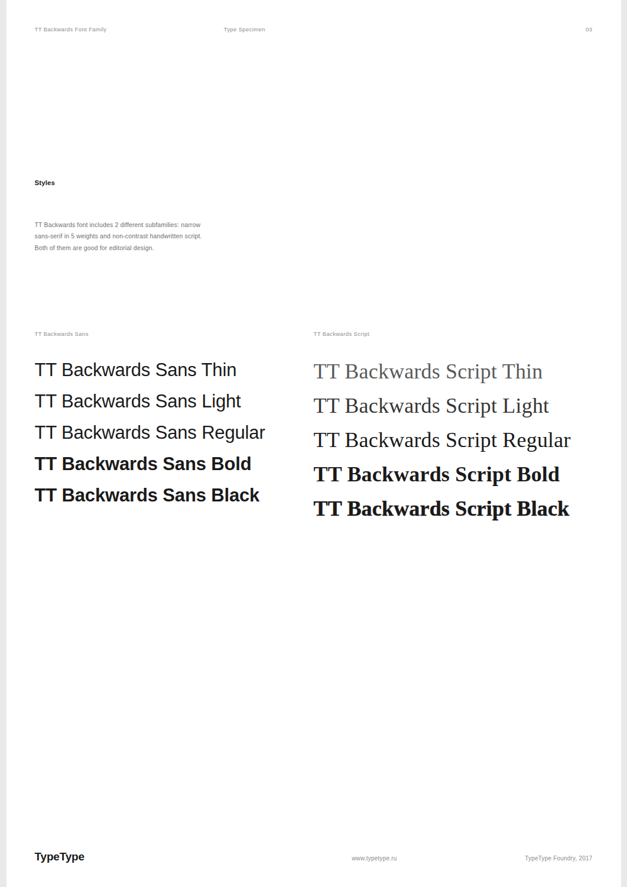TT Backwards Font Family Type Specimen 03
Styles
TT Backwards font includes 2 different subfamilies: narrow sans-serif in 5 weights and non-contrast handwritten script. Both of them are good for editorial design.
TT Backwards Sans
TT Backwards Sans Thin
TT Backwards Sans Light
TT Backwards Sans Regular
TT Backwards Sans Bold
TT Backwards Sans Black
TT Backwards Script
TT Backwards Script Thin
TT Backwards Script Light
TT Backwards Script Regular
TT Backwards Script Bold
TT Backwards Script Black
TypeType www.typetype.ru TypeType Foundry, 2017